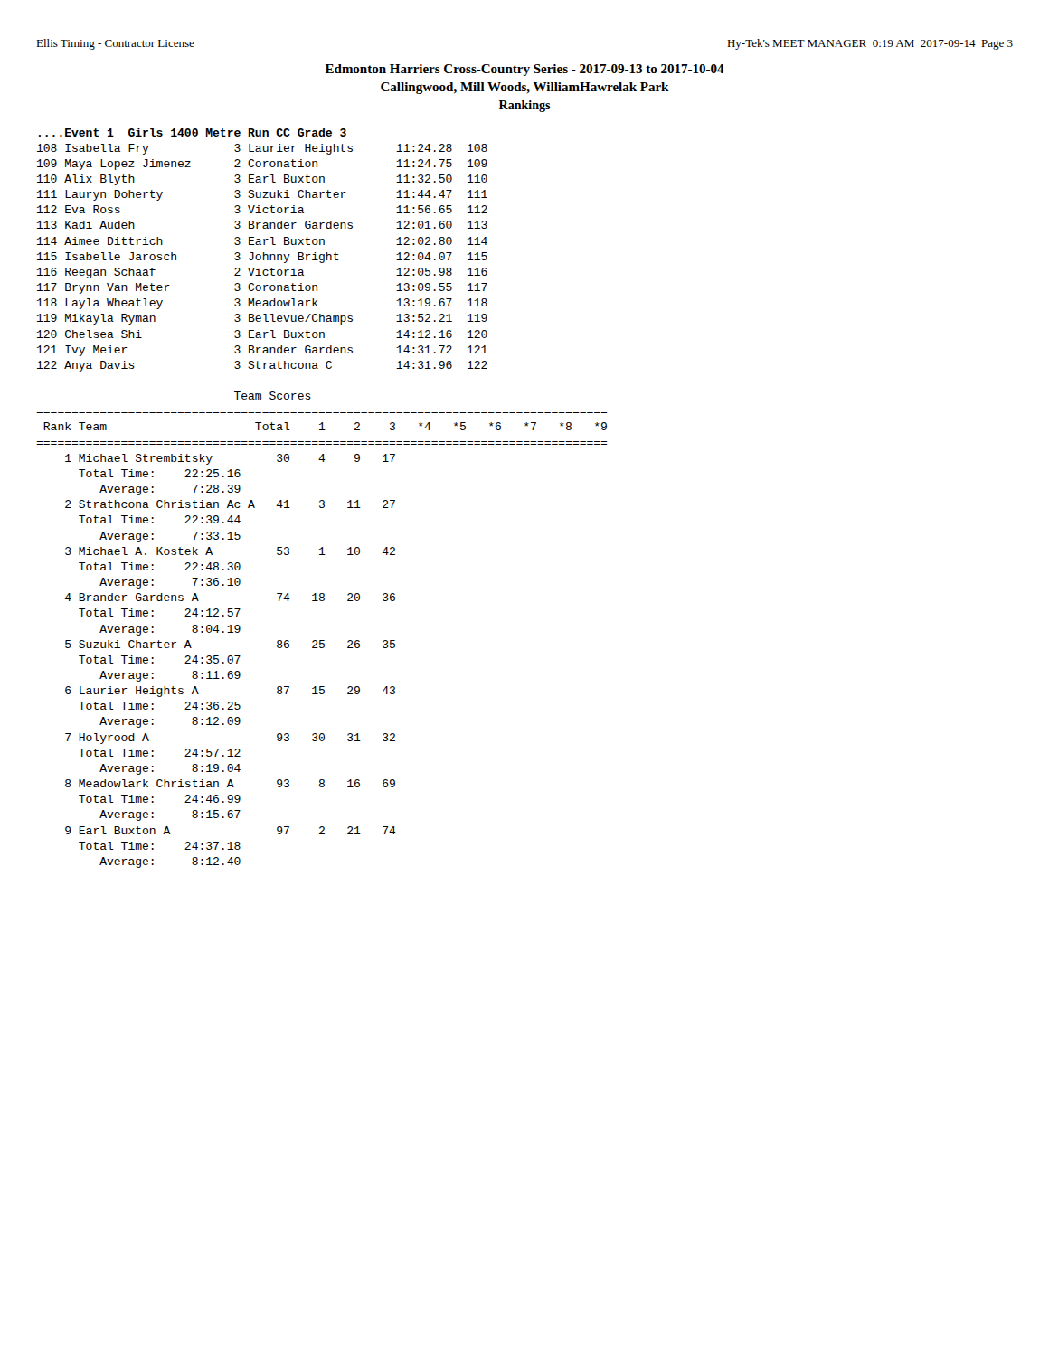Ellis Timing - Contractor License Hy-Tek's MEET MANAGER 0:19 AM 2017-09-14 Page 3
Edmonton Harriers Cross-Country Series - 2017-09-13 to 2017-10-04
Callingwood, Mill Woods, WilliamHawrelak Park
Rankings
....Event 1  Girls 1400 Metre Run CC Grade 3
108 Isabella Fry            3 Laurier Heights      11:24.28  108
109 Maya Lopez Jimenez      2 Coronation           11:24.75  109
110 Alix Blyth              3 Earl Buxton          11:32.50  110
111 Lauryn Doherty          3 Suzuki Charter       11:44.47  111
112 Eva Ross                3 Victoria             11:56.65  112
113 Kadi Audeh              3 Brander Gardens      12:01.60  113
114 Aimee Dittrich          3 Earl Buxton          12:02.80  114
115 Isabelle Jarosch        3 Johnny Bright        12:04.07  115
116 Reegan Schaaf           2 Victoria             12:05.98  116
117 Brynn Van Meter         3 Coronation           13:09.55  117
118 Layla Wheatley          3 Meadowlark           13:19.67  118
119 Mikayla Ryman           3 Bellevue/Champs      13:52.21  119
120 Chelsea Shi             3 Earl Buxton          14:12.16  120
121 Ivy Meier               3 Brander Gardens      14:31.72  121
122 Anya Davis              3 Strathcona C         14:31.96  122

                            Team Scores
=================================================================================
 Rank Team                     Total    1    2    3   *4   *5   *6   *7   *8   *9
=================================================================================
    1 Michael Strembitsky         30    4    9   17
      Total Time:    22:25.16
         Average:     7:28.39
    2 Strathcona Christian Ac A   41    3   11   27
      Total Time:    22:39.44
         Average:     7:33.15
    3 Michael A. Kostek A         53    1   10   42
      Total Time:    22:48.30
         Average:     7:36.10
    4 Brander Gardens A           74   18   20   36
      Total Time:    24:12.57
         Average:     8:04.19
    5 Suzuki Charter A            86   25   26   35
      Total Time:    24:35.07
         Average:     8:11.69
    6 Laurier Heights A           87   15   29   43
      Total Time:    24:36.25
         Average:     8:12.09
    7 Holyrood A                  93   30   31   32
      Total Time:    24:57.12
         Average:     8:19.04
    8 Meadowlark Christian A      93    8   16   69
      Total Time:    24:46.99
         Average:     8:15.67
    9 Earl Buxton A               97    2   21   74
      Total Time:    24:37.18
         Average:     8:12.40